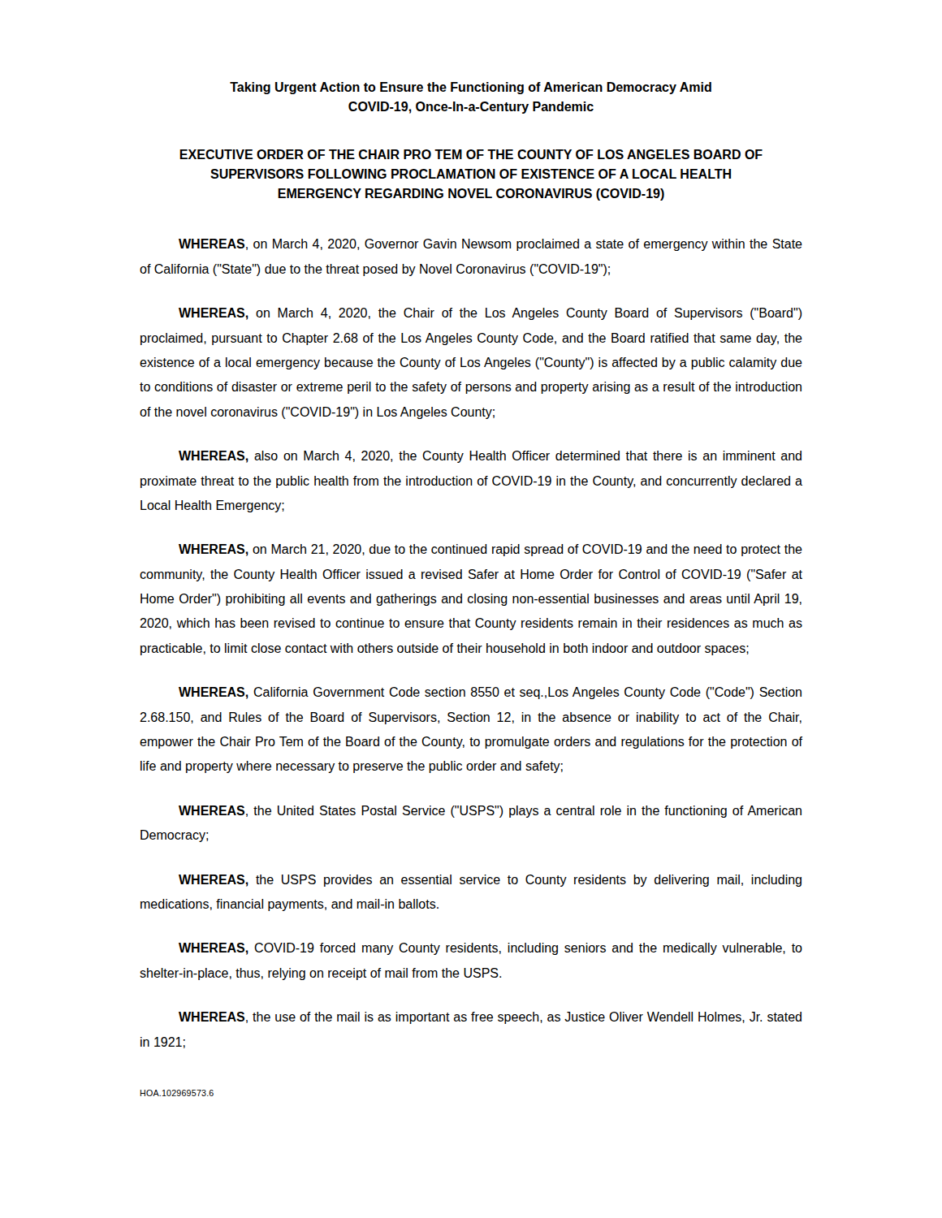Taking Urgent Action to Ensure the Functioning of American Democracy Amid
COVID-19, Once-In-a-Century Pandemic
EXECUTIVE ORDER OF THE CHAIR PRO TEM OF THE COUNTY OF LOS ANGELES BOARD OF SUPERVISORS FOLLOWING PROCLAMATION OF EXISTENCE OF A LOCAL HEALTH EMERGENCY REGARDING NOVEL CORONAVIRUS (COVID-19)
WHEREAS, on March 4, 2020, Governor Gavin Newsom proclaimed a state of emergency within the State of California ("State") due to the threat posed by Novel Coronavirus ("COVID-19");
WHEREAS, on March 4, 2020, the Chair of the Los Angeles County Board of Supervisors ("Board") proclaimed, pursuant to Chapter 2.68 of the Los Angeles County Code, and the Board ratified that same day, the existence of a local emergency because the County of Los Angeles ("County") is affected by a public calamity due to conditions of disaster or extreme peril to the safety of persons and property arising as a result of the introduction of the novel coronavirus ("COVID-19") in Los Angeles County;
WHEREAS, also on March 4, 2020, the County Health Officer determined that there is an imminent and proximate threat to the public health from the introduction of COVID-19 in the County, and concurrently declared a Local Health Emergency;
WHEREAS, on March 21, 2020, due to the continued rapid spread of COVID-19 and the need to protect the community, the County Health Officer issued a revised Safer at Home Order for Control of COVID-19 ("Safer at Home Order") prohibiting all events and gatherings and closing non-essential businesses and areas until April 19, 2020, which has been revised to continue to ensure that County residents remain in their residences as much as practicable, to limit close contact with others outside of their household in both indoor and outdoor spaces;
WHEREAS, California Government Code section 8550 et seq.,Los Angeles County Code ("Code") Section 2.68.150, and Rules of the Board of Supervisors, Section 12, in the absence or inability to act of the Chair, empower the Chair Pro Tem of the Board of the County, to promulgate orders and regulations for the protection of life and property where necessary to preserve the public order and safety;
WHEREAS, the United States Postal Service ("USPS") plays a central role in the functioning of American Democracy;
WHEREAS, the USPS provides an essential service to County residents by delivering mail, including medications, financial payments, and mail-in ballots.
WHEREAS, COVID-19 forced many County residents, including seniors and the medically vulnerable, to shelter-in-place, thus, relying on receipt of mail from the USPS.
WHEREAS, the use of the mail is as important as free speech, as Justice Oliver Wendell Holmes, Jr. stated in 1921;
HOA.102969573.6